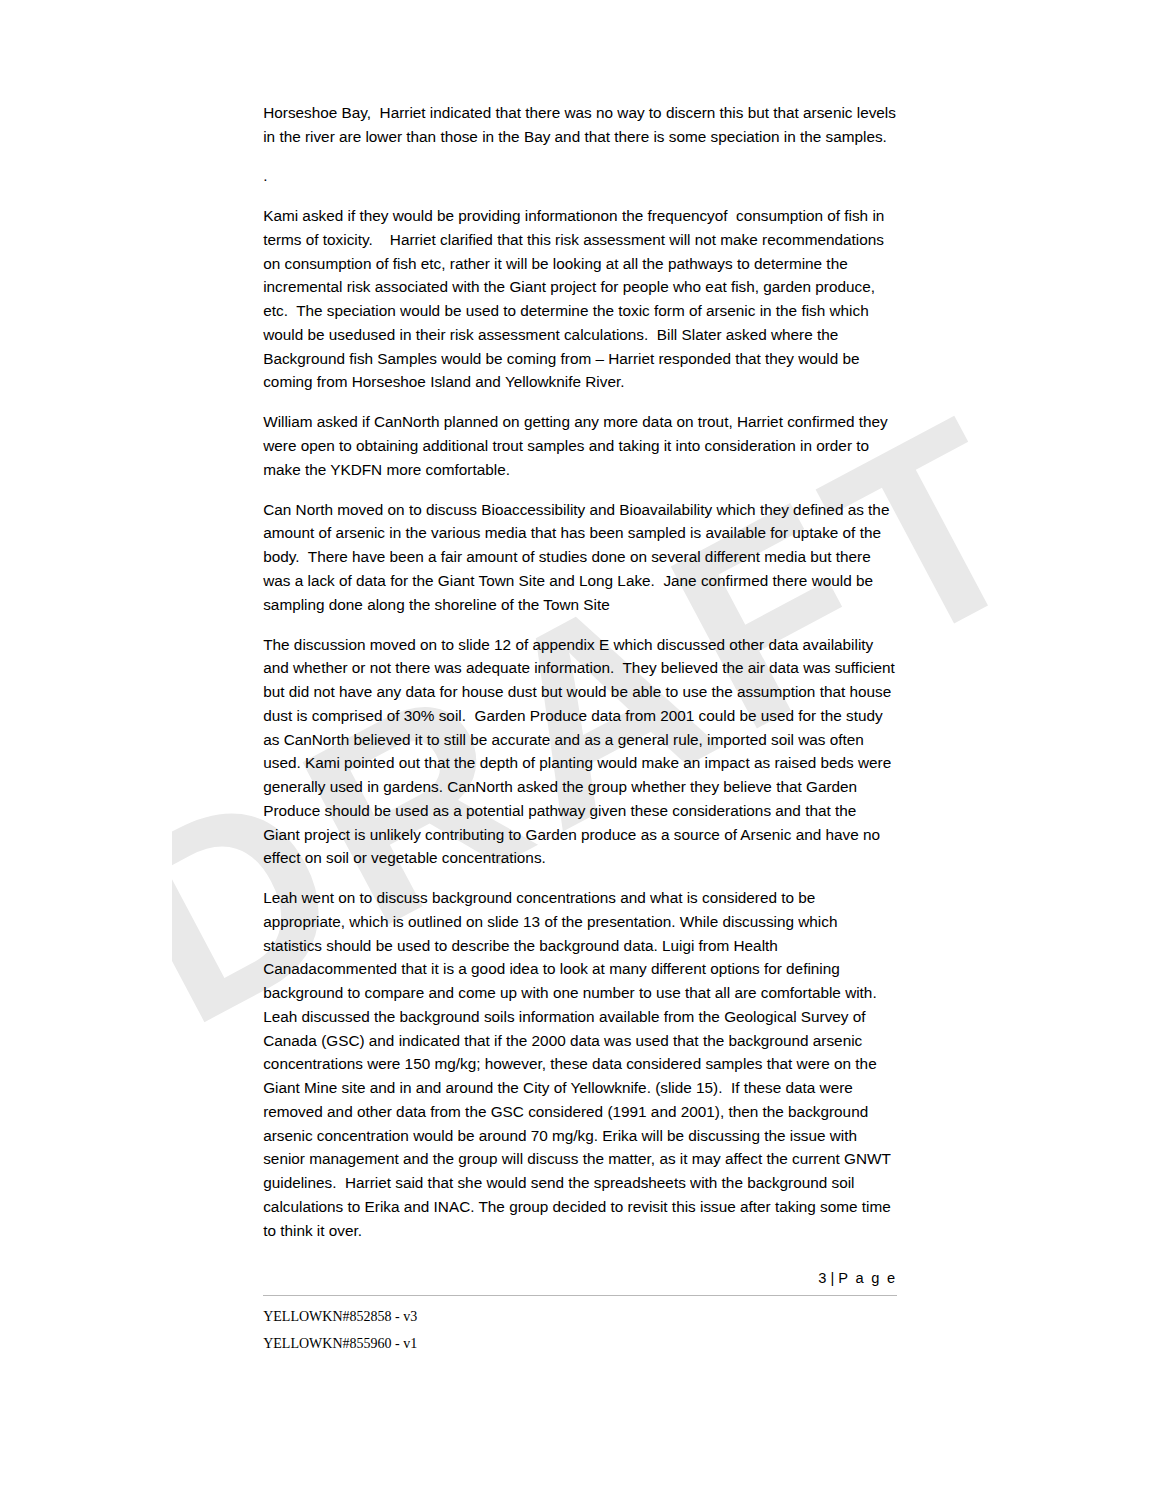DRAFT
Horseshoe Bay, Harriet indicated that there was no way to discern this but that arsenic levels in the river are lower than those in the Bay and that there is some speciation in the samples.
.
Kami asked if they would be providing informationon the frequencyof consumption of fish in terms of toxicity. Harriet clarified that this risk assessment will not make recommendations on consumption of fish etc, rather it will be looking at all the pathways to determine the incremental risk associated with the Giant project for people who eat fish, garden produce, etc. The speciation would be used to determine the toxic form of arsenic in the fish which would be usedused in their risk assessment calculations. Bill Slater asked where the Background fish Samples would be coming from – Harriet responded that they would be coming from Horseshoe Island and Yellowknife River.
William asked if CanNorth planned on getting any more data on trout, Harriet confirmed they were open to obtaining additional trout samples and taking it into consideration in order to make the YKDFN more comfortable.
Can North moved on to discuss Bioaccessibility and Bioavailability which they defined as the amount of arsenic in the various media that has been sampled is available for uptake of the body. There have been a fair amount of studies done on several different media but there was a lack of data for the Giant Town Site and Long Lake. Jane confirmed there would be sampling done along the shoreline of the Town Site
The discussion moved on to slide 12 of appendix E which discussed other data availability and whether or not there was adequate information. They believed the air data was sufficient but did not have any data for house dust but would be able to use the assumption that house dust is comprised of 30% soil. Garden Produce data from 2001 could be used for the study as CanNorth believed it to still be accurate and as a general rule, imported soil was often used. Kami pointed out that the depth of planting would make an impact as raised beds were generally used in gardens. CanNorth asked the group whether they believe that Garden Produce should be used as a potential pathway given these considerations and that the Giant project is unlikely contributing to Garden produce as a source of Arsenic and have no effect on soil or vegetable concentrations.
Leah went on to discuss background concentrations and what is considered to be appropriate, which is outlined on slide 13 of the presentation. While discussing which statistics should be used to describe the background data. Luigi from Health Canadacommented that it is a good idea to look at many different options for defining background to compare and come up with one number to use that all are comfortable with. Leah discussed the background soils information available from the Geological Survey of Canada (GSC) and indicated that if the 2000 data was used that the background arsenic concentrations were 150 mg/kg; however, these data considered samples that were on the Giant Mine site and in and around the City of Yellowknife. (slide 15). If these data were removed and other data from the GSC considered (1991 and 2001), then the background arsenic concentration would be around 70 mg/kg. Erika will be discussing the issue with senior management and the group will discuss the matter, as it may affect the current GNWT guidelines. Harriet said that she would send the spreadsheets with the background soil calculations to Erika and INAC. The group decided to revisit this issue after taking some time to think it over.
3 | P a g e
YELLOWKN#852858 - v3
YELLOWKN#855960 - v1